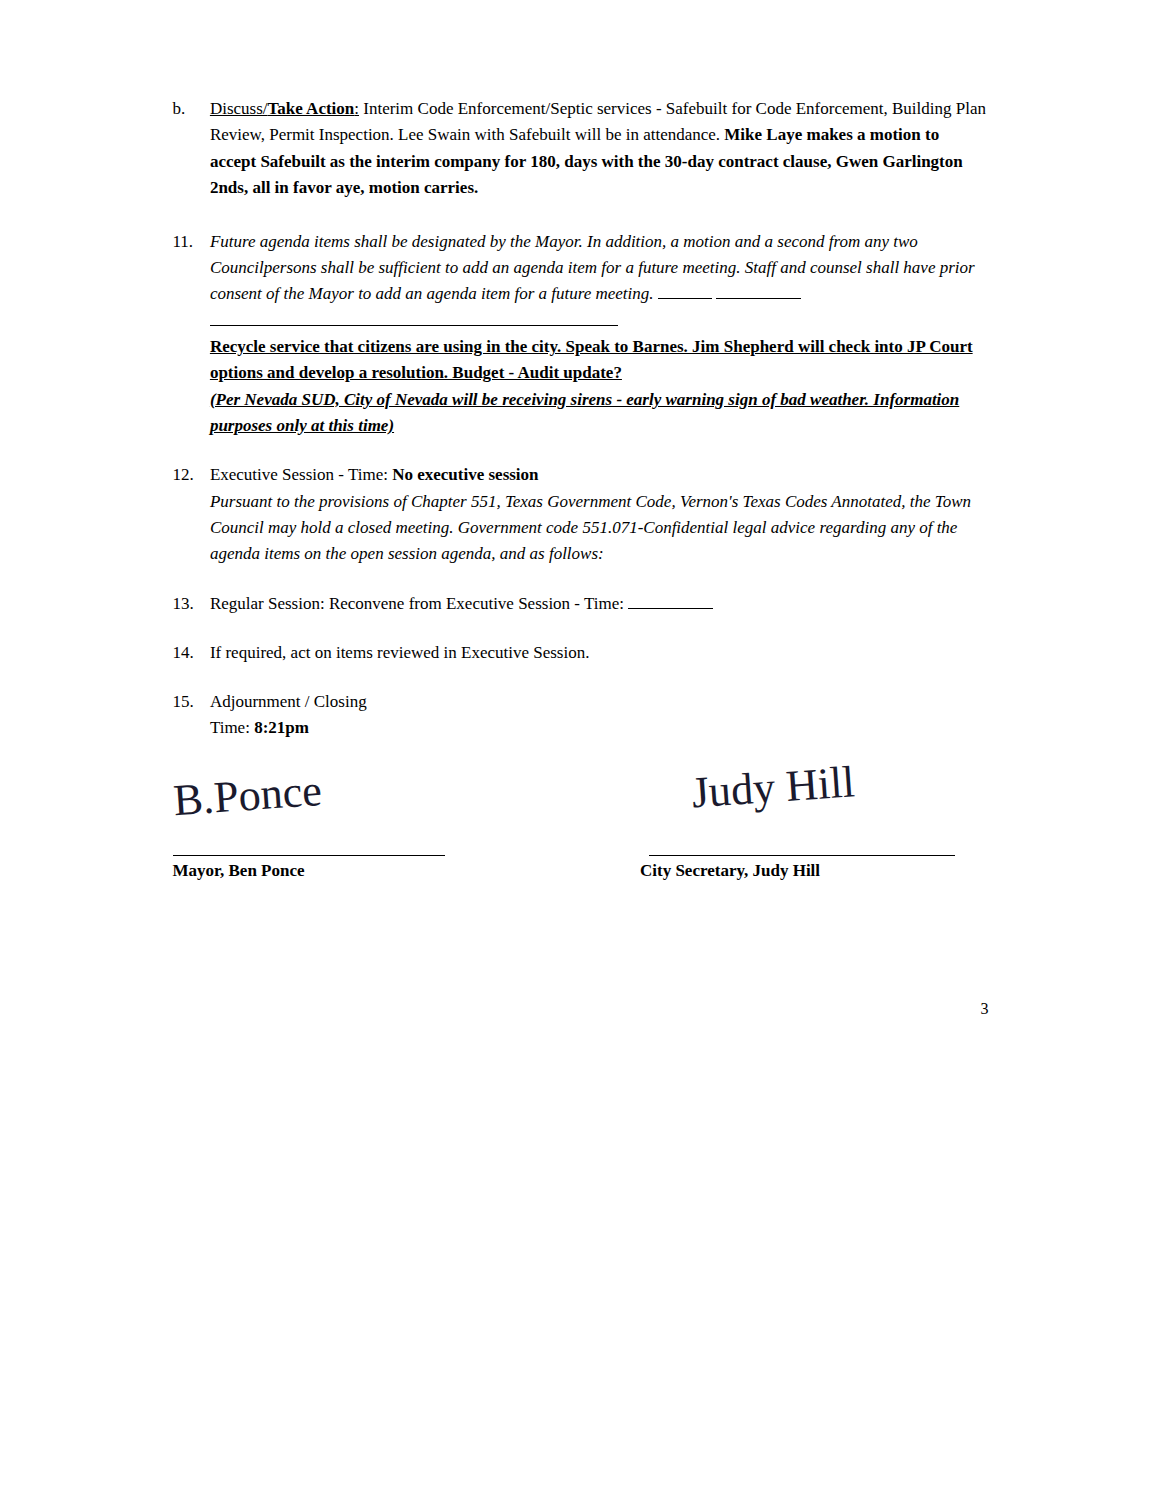b. Discuss/Take Action: Interim Code Enforcement/Septic services - Safebuilt for Code Enforcement, Building Plan Review, Permit Inspection. Lee Swain with Safebuilt will be in attendance. Mike Laye makes a motion to accept Safebuilt as the interim company for 180, days with the 30-day contract clause, Gwen Garlington 2nds, all in favor aye, motion carries.
11. Future agenda items shall be designated by the Mayor. In addition, a motion and a second from any two Councilpersons shall be sufficient to add an agenda item for a future meeting. Staff and counsel shall have prior consent of the Mayor to add an agenda item for a future meeting.
Recycle service that citizens are using in the city. Speak to Barnes. Jim Shepherd will check into JP Court options and develop a resolution. Budget - Audit update?
(Per Nevada SUD, City of Nevada will be receiving sirens - early warning sign of bad weather. Information purposes only at this time)
12. Executive Session - Time: No executive session
Pursuant to the provisions of Chapter 551, Texas Government Code, Vernon's Texas Codes Annotated, the Town Council may hold a closed meeting. Government code 551.071-Confidential legal advice regarding any of the agenda items on the open session agenda, and as follows:
13. Regular Session: Reconvene from Executive Session - Time:
14. If required, act on items reviewed in Executive Session.
15. Adjournment / Closing
Time: 8:21pm
| B.Ponce Mayor, Ben Ponce | Judy Hill City Secretary, Judy Hill |
3